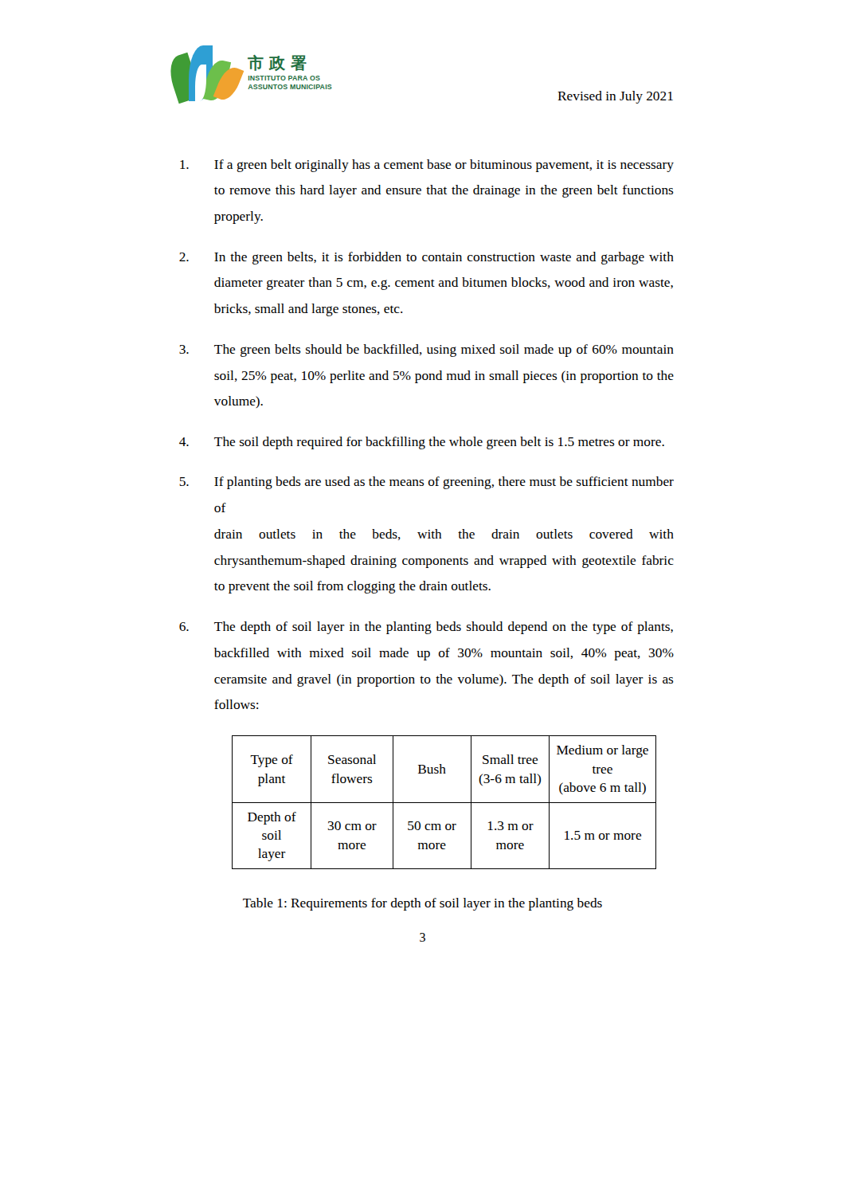市政署
INSTITUTO PARA OS
ASSUNTOS MUNICIPAIS
Revised in July 2021
If a green belt originally has a cement base or bituminous pavement, it is necessary to remove this hard layer and ensure that the drainage in the green belt functions properly.
In the green belts, it is forbidden to contain construction waste and garbage with diameter greater than 5 cm, e.g. cement and bitumen blocks, wood and iron waste, bricks, small and large stones, etc.
The green belts should be backfilled, using mixed soil made up of 60% mountain soil, 25% peat, 10% perlite and 5% pond mud in small pieces (in proportion to the volume).
The soil depth required for backfilling the whole green belt is 1.5 metres or more.
If planting beds are used as the means of greening, there must be sufficient number of drain outlets in the beds, with the drain outlets covered with chrysanthemum-shaped draining components and wrapped with geotextile fabric to prevent the soil from clogging the drain outlets.
The depth of soil layer in the planting beds should depend on the type of plants, backfilled with mixed soil made up of 30% mountain soil, 40% peat, 30% ceramsite and gravel (in proportion to the volume). The depth of soil layer is as follows:
| Type of plant | Seasonal flowers | Bush | Small tree (3-6 m tall) | Medium or large tree (above 6 m tall) |
| Depth of soil layer | 30 cm or more | 50 cm or more | 1.3 m or more | 1.5 m or more |
Table 1: Requirements for depth of soil layer in the planting beds
3